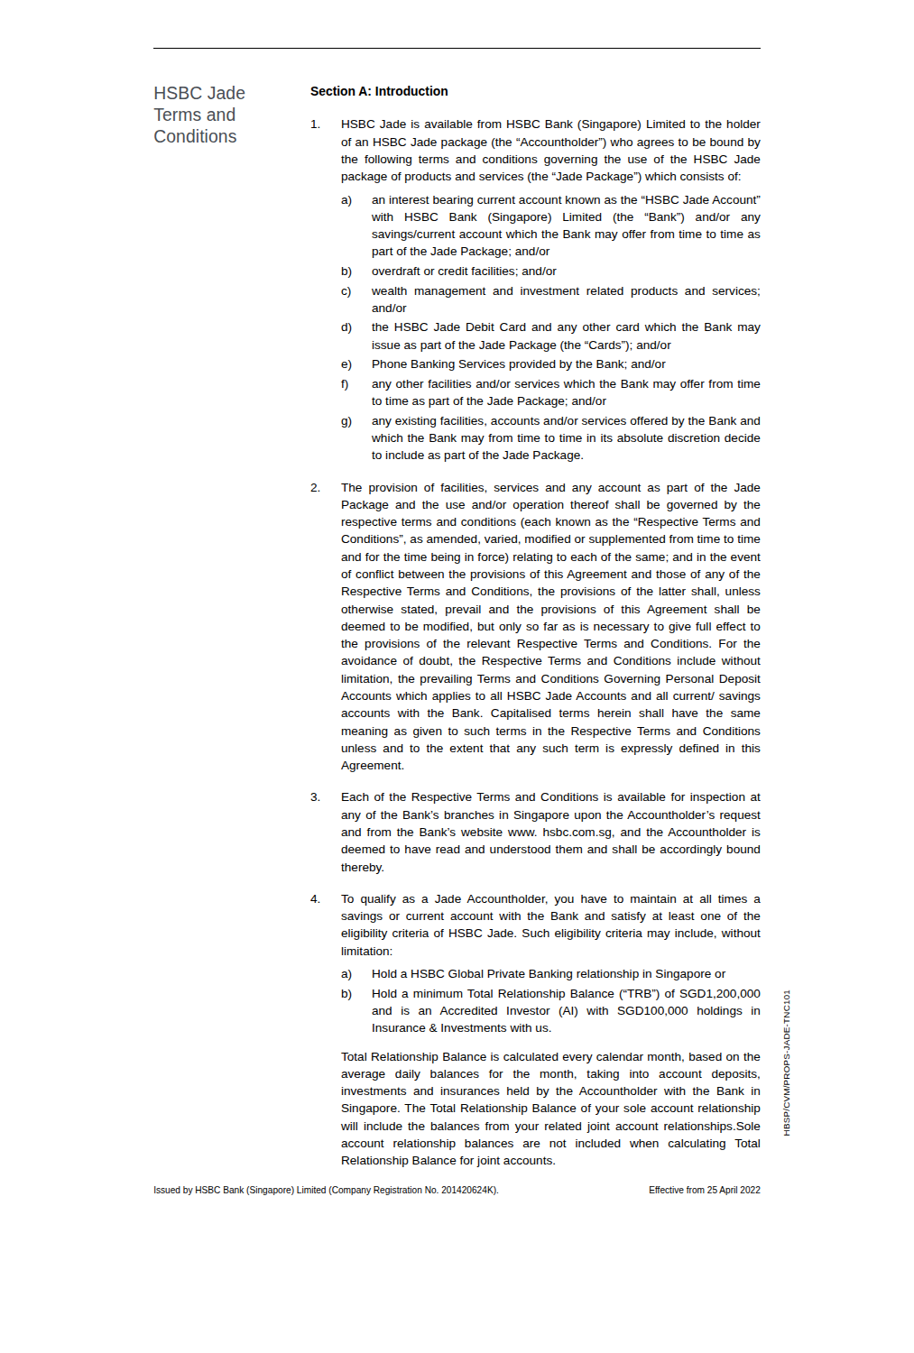HSBC Jade
Terms and Conditions
Section A: Introduction
HSBC Jade is available from HSBC Bank (Singapore) Limited to the holder of an HSBC Jade package (the “Accountholder”) who agrees to be bound by the following terms and conditions governing the use of the HSBC Jade package of products and services (the “Jade Package”) which consists of:
an interest bearing current account known as the “HSBC Jade Account” with HSBC Bank (Singapore) Limited (the “Bank”) and/or any savings/current account which the Bank may offer from time to time as part of the Jade Package; and/or
overdraft or credit facilities; and/or
wealth management and investment related products and services; and/or
the HSBC Jade Debit Card and any other card which the Bank may issue as part of the Jade Package (the “Cards”); and/or
Phone Banking Services provided by the Bank; and/or
any other facilities and/or services which the Bank may offer from time to time as part of the Jade Package; and/or
any existing facilities, accounts and/or services offered by the Bank and which the Bank may from time to time in its absolute discretion decide to include as part of the Jade Package.
The provision of facilities, services and any account as part of the Jade Package and the use and/or operation thereof shall be governed by the respective terms and conditions (each known as the “Respective Terms and Conditions”, as amended, varied, modified or supplemented from time to time and for the time being in force) relating to each of the same; and in the event of conflict between the provisions of this Agreement and those of any of the Respective Terms and Conditions, the provisions of the latter shall, unless otherwise stated, prevail and the provisions of this Agreement shall be deemed to be modified, but only so far as is necessary to give full effect to the provisions of the relevant Respective Terms and Conditions. For the avoidance of doubt, the Respective Terms and Conditions include without limitation, the prevailing Terms and Conditions Governing Personal Deposit Accounts which applies to all HSBC Jade Accounts and all current/ savings accounts with the Bank. Capitalised terms herein shall have the same meaning as given to such terms in the Respective Terms and Conditions unless and to the extent that any such term is expressly defined in this Agreement.
Each of the Respective Terms and Conditions is available for inspection at any of the Bank’s branches in Singapore upon the Accountholder’s request and from the Bank’s website www. hsbc.com.sg, and the Accountholder is deemed to have read and understood them and shall be accordingly bound thereby.
To qualify as a Jade Accountholder, you have to maintain at all times a savings or current account with the Bank and satisfy at least one of the eligibility criteria of HSBC Jade. Such eligibility criteria may include, without limitation:
Hold a HSBC Global Private Banking relationship in Singapore or
Hold a minimum Total Relationship Balance (“TRB”) of SGD1,200,000 and is an Accredited Investor (AI) with SGD100,000 holdings in Insurance & Investments with us.
Total Relationship Balance is calculated every calendar month, based on the average daily balances for the month, taking into account deposits, investments and insurances held by the Accountholder with the Bank in Singapore. The Total Relationship Balance of your sole account relationship will include the balances from your related joint account relationships.Sole account relationship balances are not included when calculating Total Relationship Balance for joint accounts.
HBSP/CVM/PROPS-JADE-TNC101
Issued by HSBC Bank (Singapore) Limited (Company Registration No. 201420624K).
Effective from 25 April 2022